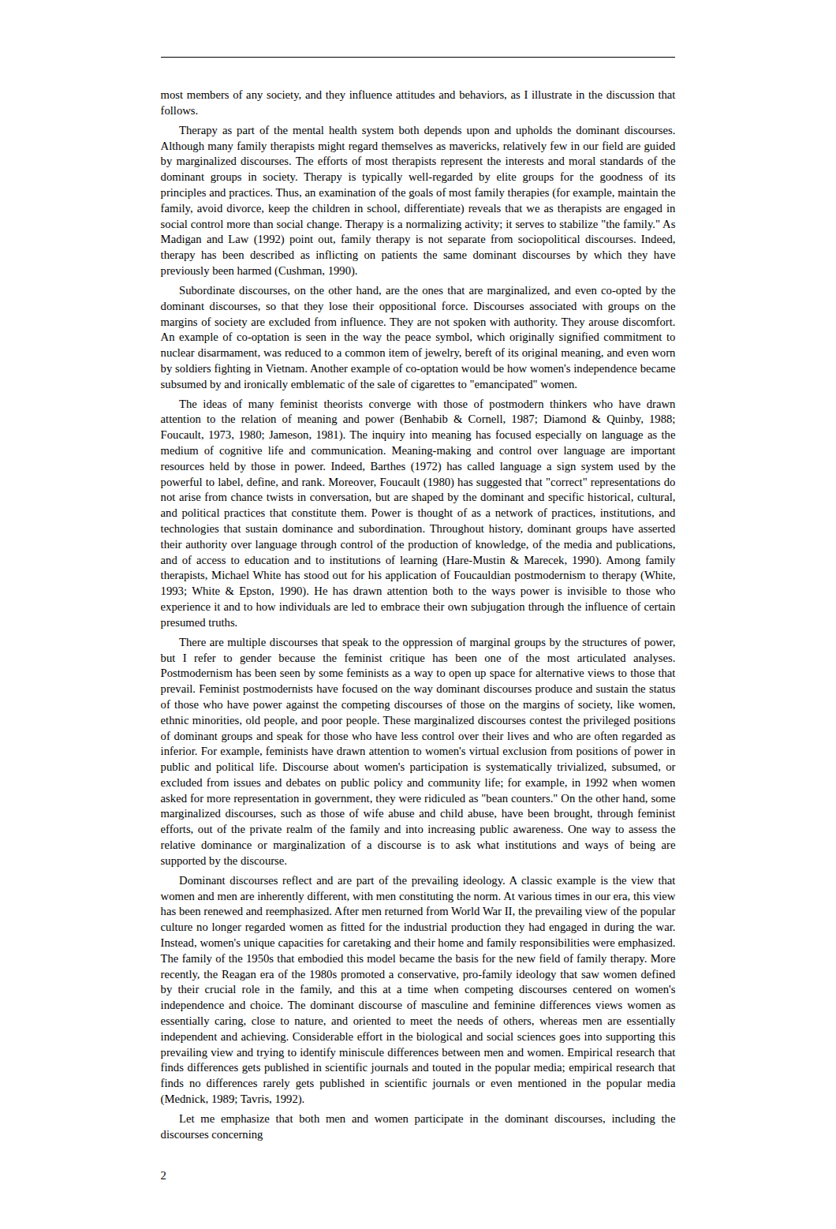most members of any society, and they influence attitudes and behaviors, as I illustrate in the discussion that follows.
Therapy as part of the mental health system both depends upon and upholds the dominant discourses. Although many family therapists might regard themselves as mavericks, relatively few in our field are guided by marginalized discourses. The efforts of most therapists represent the interests and moral standards of the dominant groups in society. Therapy is typically well-regarded by elite groups for the goodness of its principles and practices. Thus, an examination of the goals of most family therapies (for example, maintain the family, avoid divorce, keep the children in school, differentiate) reveals that we as therapists are engaged in social control more than social change. Therapy is a normalizing activity; it serves to stabilize "the family." As Madigan and Law (1992) point out, family therapy is not separate from sociopolitical discourses. Indeed, therapy has been described as inflicting on patients the same dominant discourses by which they have previously been harmed (Cushman, 1990).
Subordinate discourses, on the other hand, are the ones that are marginalized, and even co-opted by the dominant discourses, so that they lose their oppositional force. Discourses associated with groups on the margins of society are excluded from influence. They are not spoken with authority. They arouse discomfort. An example of co-optation is seen in the way the peace symbol, which originally signified commitment to nuclear disarmament, was reduced to a common item of jewelry, bereft of its original meaning, and even worn by soldiers fighting in Vietnam. Another example of co-optation would be how women's independence became subsumed by and ironically emblematic of the sale of cigarettes to "emancipated" women.
The ideas of many feminist theorists converge with those of postmodern thinkers who have drawn attention to the relation of meaning and power (Benhabib & Cornell, 1987; Diamond & Quinby, 1988; Foucault, 1973, 1980; Jameson, 1981). The inquiry into meaning has focused especially on language as the medium of cognitive life and communication. Meaning-making and control over language are important resources held by those in power. Indeed, Barthes (1972) has called language a sign system used by the powerful to label, define, and rank. Moreover, Foucault (1980) has suggested that "correct" representations do not arise from chance twists in conversation, but are shaped by the dominant and specific historical, cultural, and political practices that constitute them. Power is thought of as a network of practices, institutions, and technologies that sustain dominance and subordination. Throughout history, dominant groups have asserted their authority over language through control of the production of knowledge, of the media and publications, and of access to education and to institutions of learning (Hare-Mustin & Marecek, 1990). Among family therapists, Michael White has stood out for his application of Foucauldian postmodernism to therapy (White, 1993; White & Epston, 1990). He has drawn attention both to the ways power is invisible to those who experience it and to how individuals are led to embrace their own subjugation through the influence of certain presumed truths.
There are multiple discourses that speak to the oppression of marginal groups by the structures of power, but I refer to gender because the feminist critique has been one of the most articulated analyses. Postmodernism has been seen by some feminists as a way to open up space for alternative views to those that prevail. Feminist postmodernists have focused on the way dominant discourses produce and sustain the status of those who have power against the competing discourses of those on the margins of society, like women, ethnic minorities, old people, and poor people. These marginalized discourses contest the privileged positions of dominant groups and speak for those who have less control over their lives and who are often regarded as inferior. For example, feminists have drawn attention to women's virtual exclusion from positions of power in public and political life. Discourse about women's participation is systematically trivialized, subsumed, or excluded from issues and debates on public policy and community life; for example, in 1992 when women asked for more representation in government, they were ridiculed as "bean counters." On the other hand, some marginalized discourses, such as those of wife abuse and child abuse, have been brought, through feminist efforts, out of the private realm of the family and into increasing public awareness. One way to assess the relative dominance or marginalization of a discourse is to ask what institutions and ways of being are supported by the discourse.
Dominant discourses reflect and are part of the prevailing ideology. A classic example is the view that women and men are inherently different, with men constituting the norm. At various times in our era, this view has been renewed and reemphasized. After men returned from World War II, the prevailing view of the popular culture no longer regarded women as fitted for the industrial production they had engaged in during the war. Instead, women's unique capacities for caretaking and their home and family responsibilities were emphasized. The family of the 1950s that embodied this model became the basis for the new field of family therapy. More recently, the Reagan era of the 1980s promoted a conservative, pro-family ideology that saw women defined by their crucial role in the family, and this at a time when competing discourses centered on women's independence and choice. The dominant discourse of masculine and feminine differences views women as essentially caring, close to nature, and oriented to meet the needs of others, whereas men are essentially independent and achieving. Considerable effort in the biological and social sciences goes into supporting this prevailing view and trying to identify miniscule differences between men and women. Empirical research that finds differences gets published in scientific journals and touted in the popular media; empirical research that finds no differences rarely gets published in scientific journals or even mentioned in the popular media (Mednick, 1989; Tavris, 1992).
Let me emphasize that both men and women participate in the dominant discourses, including the discourses concerning
2